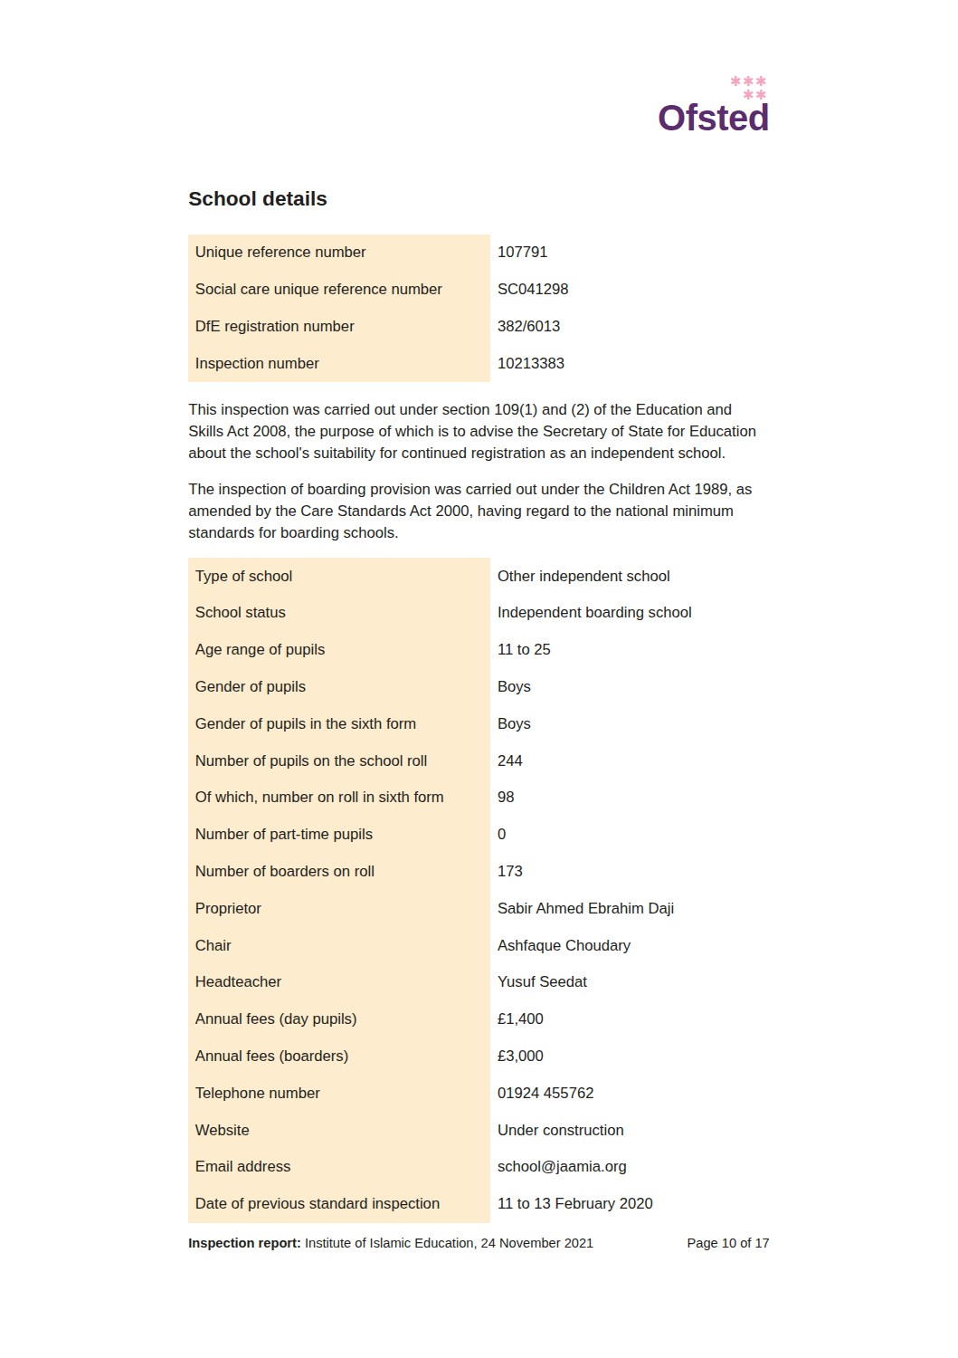✱✱✱
✱✱ Ofsted
School details
| Unique reference number | 107791 |
| Social care unique reference number | SC041298 |
| DfE registration number | 382/6013 |
| Inspection number | 10213383 |
This inspection was carried out under section 109(1) and (2) of the Education and Skills Act 2008, the purpose of which is to advise the Secretary of State for Education about the school's suitability for continued registration as an independent school.
The inspection of boarding provision was carried out under the Children Act 1989, as amended by the Care Standards Act 2000, having regard to the national minimum standards for boarding schools.
| Type of school | Other independent school |
| School status | Independent boarding school |
| Age range of pupils | 11 to 25 |
| Gender of pupils | Boys |
| Gender of pupils in the sixth form | Boys |
| Number of pupils on the school roll | 244 |
| Of which, number on roll in sixth form | 98 |
| Number of part-time pupils | 0 |
| Number of boarders on roll | 173 |
| Proprietor | Sabir Ahmed Ebrahim Daji |
| Chair | Ashfaque Choudary |
| Headteacher | Yusuf Seedat |
| Annual fees (day pupils) | £1,400 |
| Annual fees (boarders) | £3,000 |
| Telephone number | 01924 455762 |
| Website | Under construction |
| Email address | school@jaamia.org |
| Date of previous standard inspection | 11 to 13 February 2020 |
Inspection report: Institute of Islamic Education, 24 November 2021
Page 10 of 17